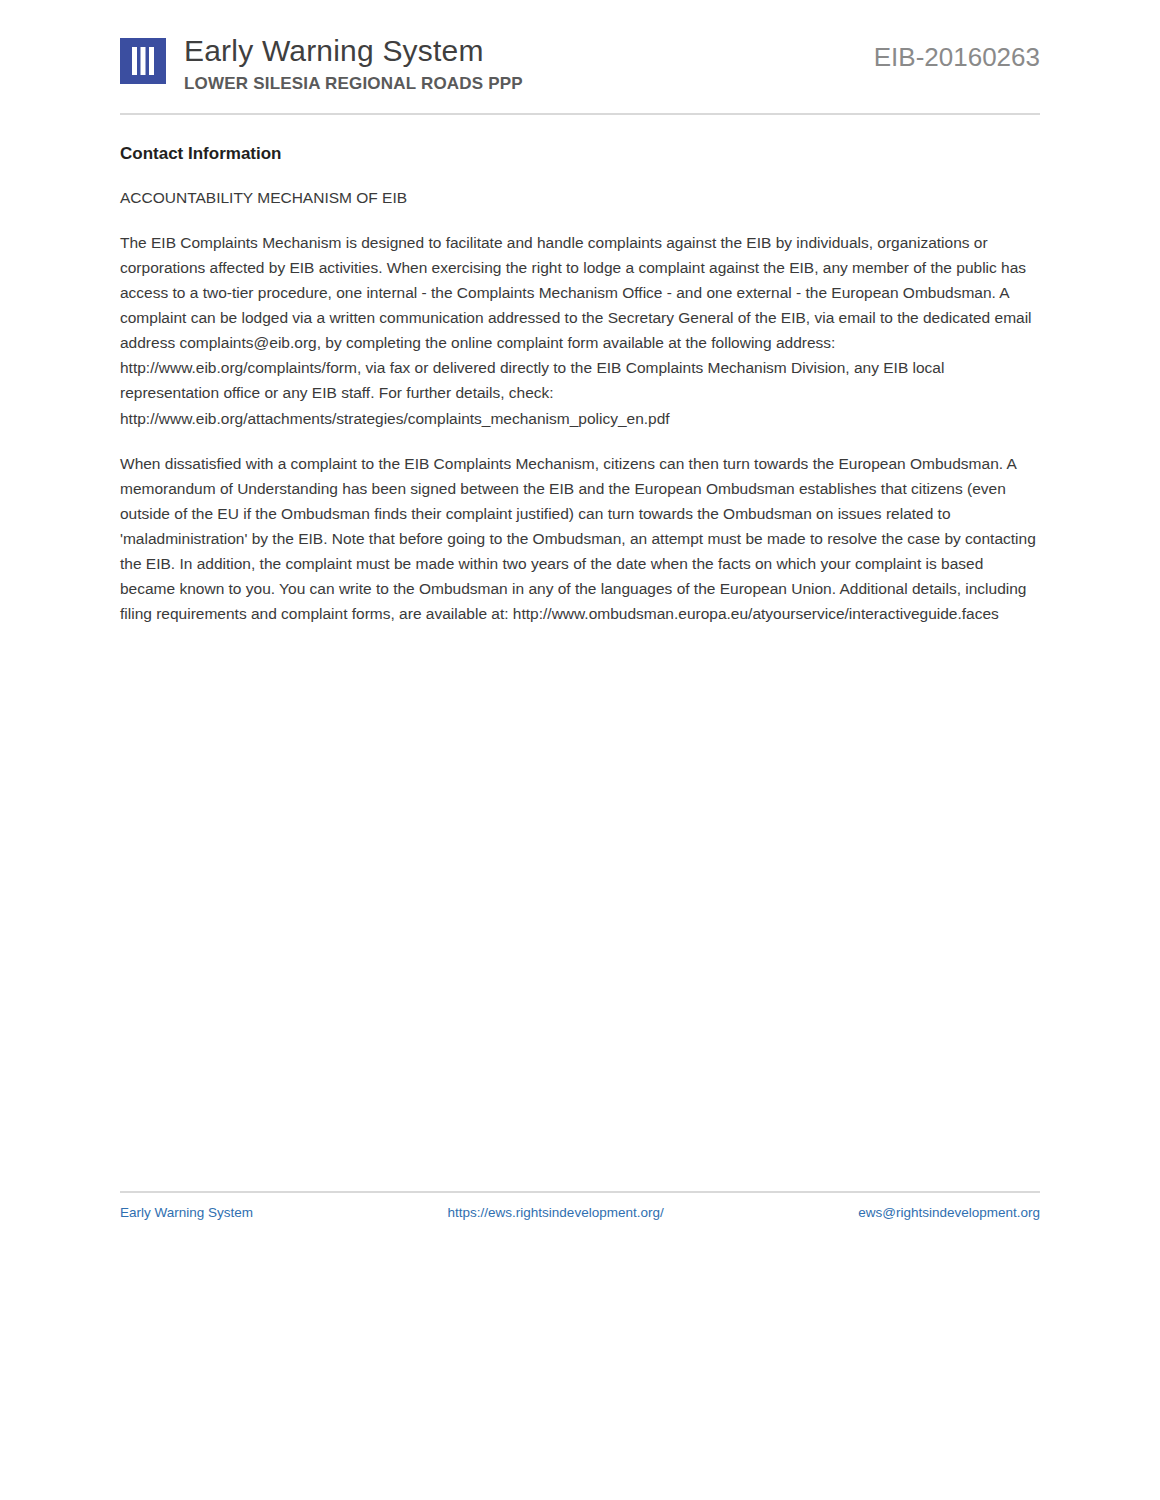Early Warning System
LOWER SILESIA REGIONAL ROADS PPP
EIB-20160263
Contact Information
ACCOUNTABILITY MECHANISM OF EIB
The EIB Complaints Mechanism is designed to facilitate and handle complaints against the EIB by individuals, organizations or corporations affected by EIB activities. When exercising the right to lodge a complaint against the EIB, any member of the public has access to a two-tier procedure, one internal - the Complaints Mechanism Office - and one external - the European Ombudsman. A complaint can be lodged via a written communication addressed to the Secretary General of the EIB, via email to the dedicated email address complaints@eib.org, by completing the online complaint form available at the following address: http://www.eib.org/complaints/form, via fax or delivered directly to the EIB Complaints Mechanism Division, any EIB local representation office or any EIB staff. For further details, check: http://www.eib.org/attachments/strategies/complaints_mechanism_policy_en.pdf
When dissatisfied with a complaint to the EIB Complaints Mechanism, citizens can then turn towards the European Ombudsman. A memorandum of Understanding has been signed between the EIB and the European Ombudsman establishes that citizens (even outside of the EU if the Ombudsman finds their complaint justified) can turn towards the Ombudsman on issues related to 'maladministration' by the EIB. Note that before going to the Ombudsman, an attempt must be made to resolve the case by contacting the EIB. In addition, the complaint must be made within two years of the date when the facts on which your complaint is based became known to you. You can write to the Ombudsman in any of the languages of the European Union. Additional details, including filing requirements and complaint forms, are available at: http://www.ombudsman.europa.eu/atyourservice/interactiveguide.faces
Early Warning System
https://ews.rightsindevelopment.org/
ews@rightsindevelopment.org